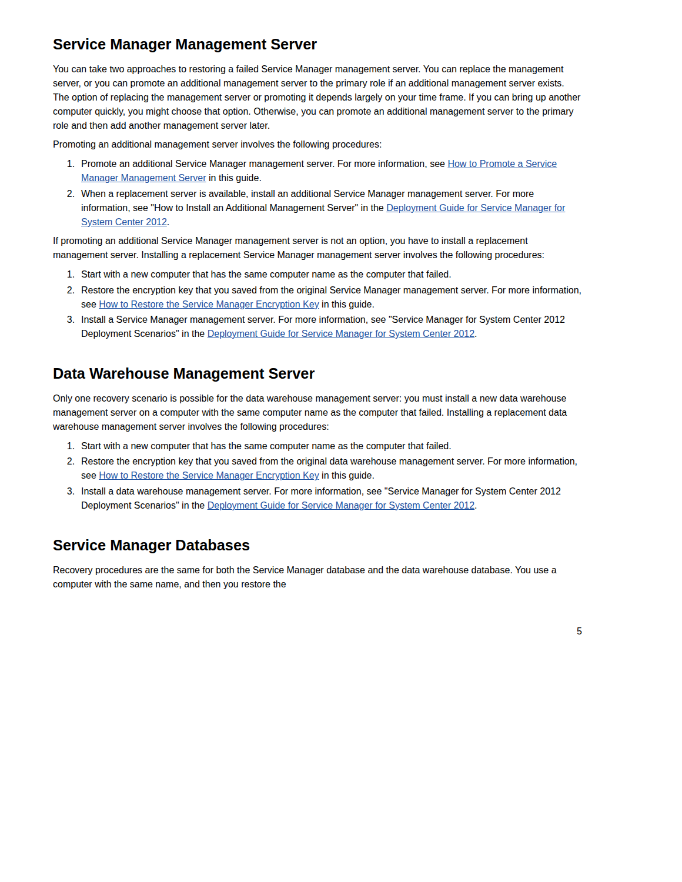Service Manager Management Server
You can take two approaches to restoring a failed Service Manager management server. You can replace the management server, or you can promote an additional management server to the primary role if an additional management server exists. The option of replacing the management server or promoting it depends largely on your time frame. If you can bring up another computer quickly, you might choose that option. Otherwise, you can promote an additional management server to the primary role and then add another management server later.
Promoting an additional management server involves the following procedures:
Promote an additional Service Manager management server. For more information, see How to Promote a Service Manager Management Server in this guide.
When a replacement server is available, install an additional Service Manager management server. For more information, see "How to Install an Additional Management Server" in the Deployment Guide for Service Manager for System Center 2012.
If promoting an additional Service Manager management server is not an option, you have to install a replacement management server. Installing a replacement Service Manager management server involves the following procedures:
Start with a new computer that has the same computer name as the computer that failed.
Restore the encryption key that you saved from the original Service Manager management server. For more information, see How to Restore the Service Manager Encryption Key in this guide.
Install a Service Manager management server. For more information, see "Service Manager for System Center 2012 Deployment Scenarios" in the Deployment Guide for Service Manager for System Center 2012.
Data Warehouse Management Server
Only one recovery scenario is possible for the data warehouse management server: you must install a new data warehouse management server on a computer with the same computer name as the computer that failed. Installing a replacement data warehouse management server involves the following procedures:
Start with a new computer that has the same computer name as the computer that failed.
Restore the encryption key that you saved from the original data warehouse management server. For more information, see How to Restore the Service Manager Encryption Key in this guide.
Install a data warehouse management server. For more information, see "Service Manager for System Center 2012 Deployment Scenarios" in the Deployment Guide for Service Manager for System Center 2012.
Service Manager Databases
Recovery procedures are the same for both the Service Manager database and the data warehouse database. You use a computer with the same name, and then you restore the
5